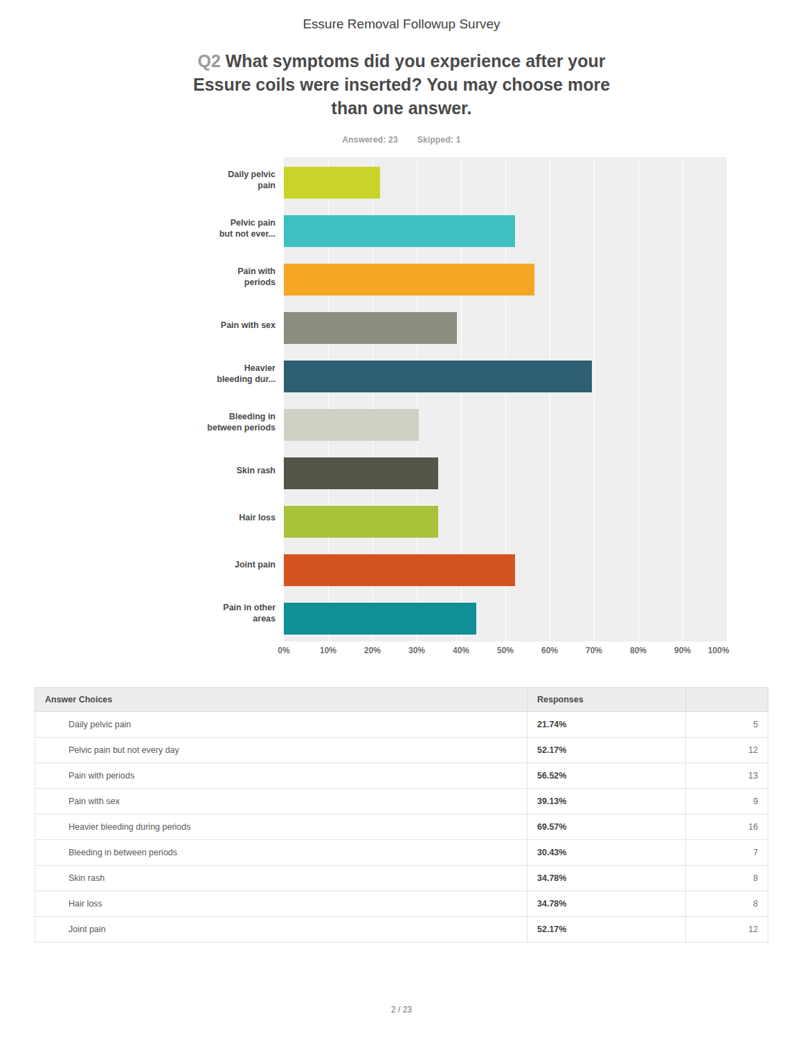Essure Removal Followup Survey
Q2 What symptoms did you experience after your Essure coils were inserted? You may choose more than one answer.
Answered: 23 Skipped: 1
Daily pelvic
pain
Pelvic pain
but not ever...
Pain with
periods
Pain with sex
Heavier
bleeding dur...
Bleeding in
between periods
Skin rash
Hair loss
Joint pain
Pain in other
areas
0%
10%
20%
30%
40%
50%
60%
70%
80%
90%
100%
| Answer Choices | Responses | |
| --- | --- | --- |
| Daily pelvic pain | 21.74% | 5 |
| Pelvic pain but not every day | 52.17% | 12 |
| Pain with periods | 56.52% | 13 |
| Pain with sex | 39.13% | 9 |
| Heavier bleeding during periods | 69.57% | 16 |
| Bleeding in between periods | 30.43% | 7 |
| Skin rash | 34.78% | 8 |
| Hair loss | 34.78% | 8 |
| Joint pain | 52.17% | 12 |
2 / 23